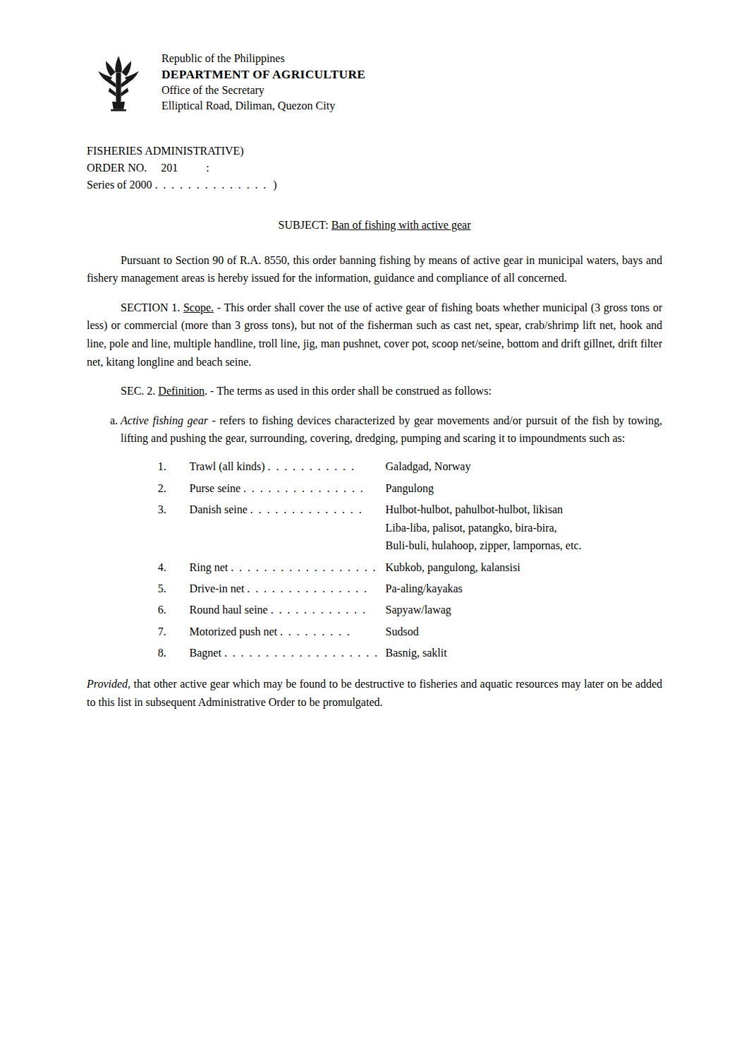Republic of the Philippines
DEPARTMENT OF AGRICULTURE
Office of the Secretary
Elliptical Road, Diliman, Quezon City
FISHERIES ADMINISTRATIVE)
ORDER NO. 201 :
Series of 2000 . . . . . . . . . . . . . . )
SUBJECT: Ban of fishing with active gear
Pursuant to Section 90 of R.A. 8550, this order banning fishing by means of active gear in municipal waters, bays and fishery management areas is hereby issued for the information, guidance and compliance of all concerned.
SECTION 1. Scope. - This order shall cover the use of active gear of fishing boats whether municipal (3 gross tons or less) or commercial (more than 3 gross tons), but not of the fisherman such as cast net, spear, crab/shrimp lift net, hook and line, pole and line, multiple handline, troll line, jig, man pushnet, cover pot, scoop net/seine, bottom and drift gillnet, drift filter net, kitang longline and beach seine.
SEC. 2. Definition. - The terms as used in this order shall be construed as follows:
Active fishing gear - refers to fishing devices characterized by gear movements and/or pursuit of the fish by towing, lifting and pushing the gear, surrounding, covering, dredging, pumping and scaring it to impoundments such as:
| 1. | Trawl (all kinds) . . . . . . . . . . . | Galadgad, Norway |
| 2. | Purse seine . . . . . . . . . . . . . . . | Pangulong |
| 3. | Danish seine . . . . . . . . . . . . . . | Hulbot-hulbot, pahulbot-hulbot, likisan Liba-liba, palisot, patangko, bira-bira, Buli-buli, hulahoop, zipper, lampornas, etc. |
| 4. | Ring net . . . . . . . . . . . . . . . . . . | Kubkob, pangulong, kalansisi |
| 5. | Drive-in net . . . . . . . . . . . . . . . | Pa-aling/kayakas |
| 6. | Round haul seine . . . . . . . . . . . . | Sapyaw/lawag |
| 7. | Motorized push net . . . . . . . . . | Sudsod |
| 8. | Bagnet . . . . . . . . . . . . . . . . . . . | Basnig, saklit |
Provided, that other active gear which may be found to be destructive to fisheries and aquatic resources may later on be added to this list in subsequent Administrative Order to be promulgated.